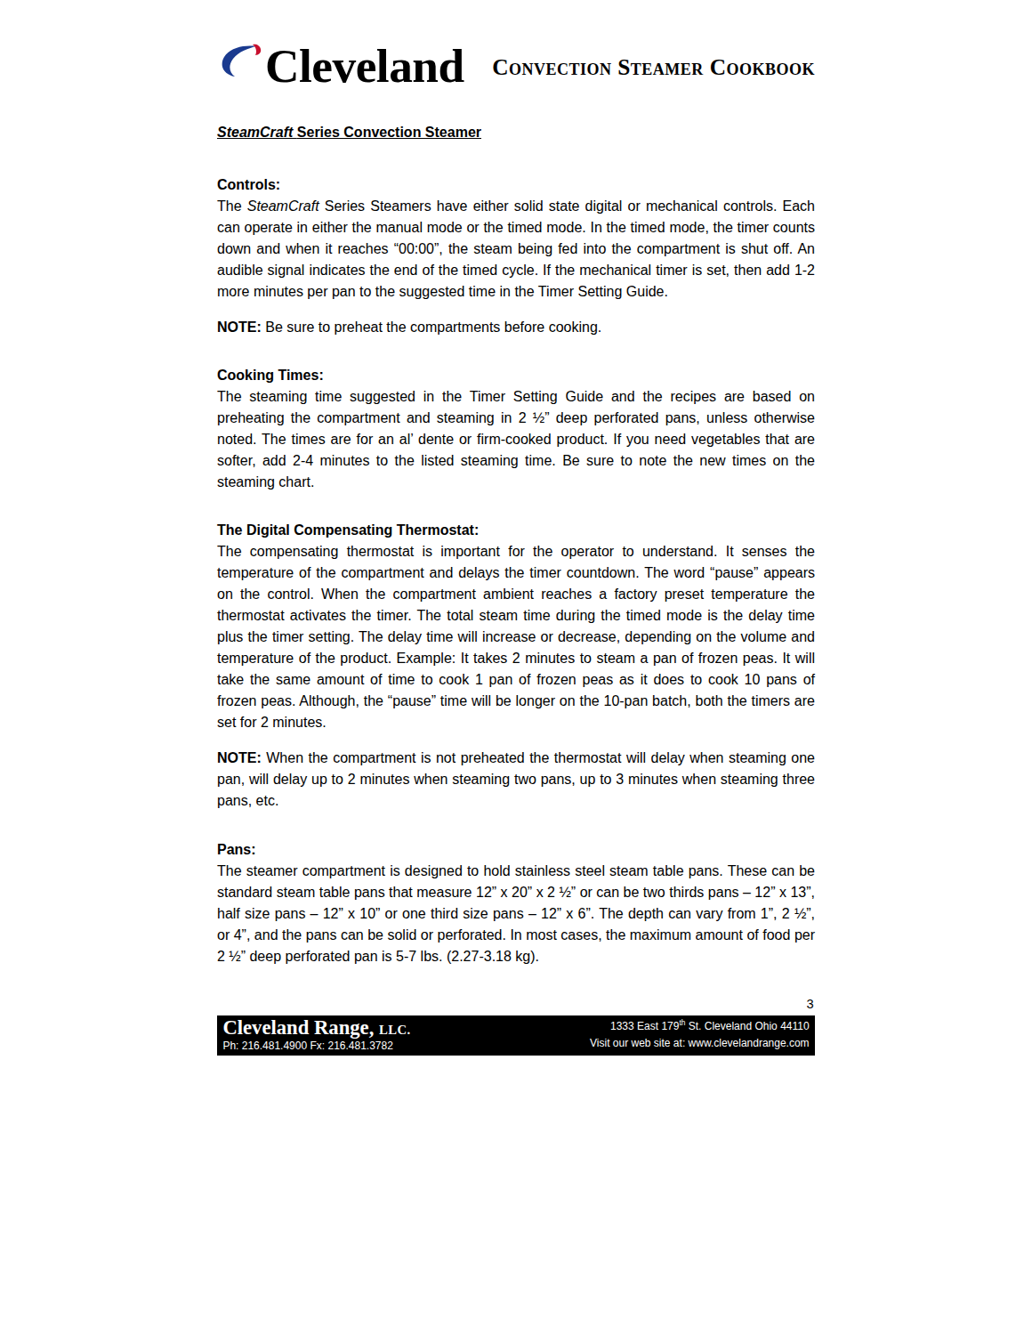Cleveland
Convection Steamer Cookbook
SteamCraft Series Convection Steamer
Controls:
The SteamCraft Series Steamers have either solid state digital or mechanical controls. Each can operate in either the manual mode or the timed mode. In the timed mode, the timer counts down and when it reaches “00:00”, the steam being fed into the compartment is shut off. An audible signal indicates the end of the timed cycle. If the mechanical timer is set, then add 1-2 more minutes per pan to the suggested time in the Timer Setting Guide.
NOTE: Be sure to preheat the compartments before cooking.
Cooking Times:
The steaming time suggested in the Timer Setting Guide and the recipes are based on preheating the compartment and steaming in 2 ½” deep perforated pans, unless otherwise noted. The times are for an al’ dente or firm-cooked product. If you need vegetables that are softer, add 2-4 minutes to the listed steaming time. Be sure to note the new times on the steaming chart.
The Digital Compensating Thermostat:
The compensating thermostat is important for the operator to understand. It senses the temperature of the compartment and delays the timer countdown. The word “pause” appears on the control. When the compartment ambient reaches a factory preset temperature the thermostat activates the timer. The total steam time during the timed mode is the delay time plus the timer setting. The delay time will increase or decrease, depending on the volume and temperature of the product. Example: It takes 2 minutes to steam a pan of frozen peas. It will take the same amount of time to cook 1 pan of frozen peas as it does to cook 10 pans of frozen peas. Although, the “pause” time will be longer on the 10-pan batch, both the timers are set for 2 minutes.
NOTE: When the compartment is not preheated the thermostat will delay when steaming one pan, will delay up to 2 minutes when steaming two pans, up to 3 minutes when steaming three pans, etc.
Pans:
The steamer compartment is designed to hold stainless steel steam table pans. These can be standard steam table pans that measure 12” x 20” x 2 ½” or can be two thirds pans – 12” x 13”, half size pans – 12” x 10” or one third size pans – 12” x 6”. The depth can vary from 1”, 2 ½”, or 4”, and the pans can be solid or perforated. In most cases, the maximum amount of food per 2 ½” deep perforated pan is 5-7 lbs. (2.27-3.18 kg).
3
Cleveland Range, LLC.
Ph: 216.481.4900 Fx: 216.481.3782
1333 East 179th St. Cleveland Ohio 44110
Visit our web site at: www.clevelandrange.com